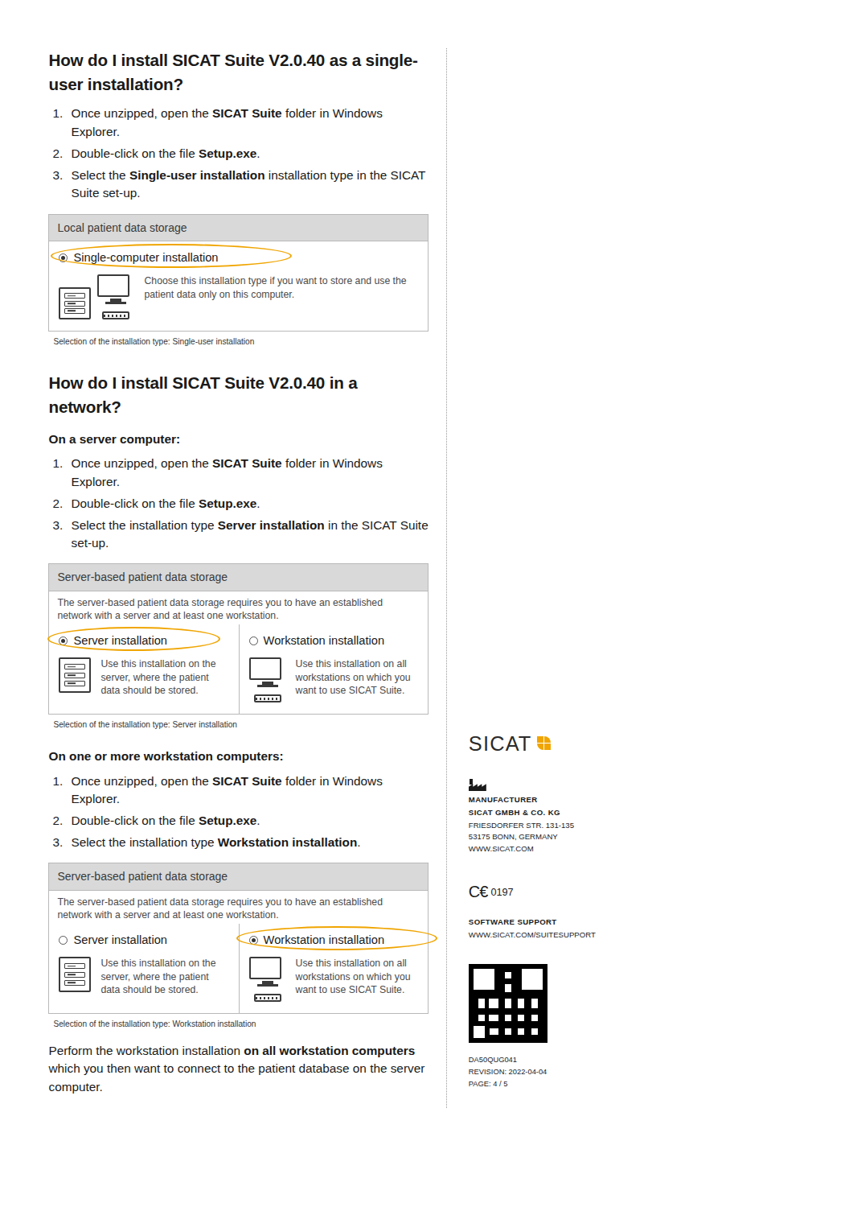How do I install SICAT Suite V2.0.40 as a single-user installation?
Once unzipped, open the SICAT Suite folder in Windows Explorer.
Double-click on the file Setup.exe.
Select the Single-user installation installation type in the SICAT Suite set-up.
Local patient data storage
Single-computer installation
Choose this installation type if you want to store and use the patient data only on this computer.
Selection of the installation type: Single-user installation
How do I install SICAT Suite V2.0.40 in a network?
On a server computer:
Once unzipped, open the SICAT Suite folder in Windows Explorer.
Double-click on the file Setup.exe.
Select the installation type Server installation in the SICAT Suite set-up.
Server-based patient data storage
The server-based patient data storage requires you to have an established network with a server and at least one workstation.
Server installation
Use this installation on the server, where the patient data should be stored.
Workstation installation
Use this installation on all workstations on which you want to use SICAT Suite.
Selection of the installation type: Server installation
On one or more workstation computers:
Once unzipped, open the SICAT Suite folder in Windows Explorer.
Double-click on the file Setup.exe.
Select the installation type Workstation installation.
Server-based patient data storage
The server-based patient data storage requires you to have an established network with a server and at least one workstation.
Server installation
Use this installation on the server, where the patient data should be stored.
Workstation installation
Use this installation on all workstations on which you want to use SICAT Suite.
Selection of the installation type: Workstation installation
Perform the workstation installation on all workstation computers which you then want to connect to the patient database on the server computer.
SICAT
MANUFACTURER
SICAT GMBH & CO. KG
FRIESDORFER STR. 131-135
53175 BONN, GERMANY
WWW.SICAT.COM
C€ 0197
SOFTWARE SUPPORT
WWW.SICAT.COM/SUITESUPPORT
DA50QUG041
REVISION: 2022-04-04
PAGE: 4 / 5